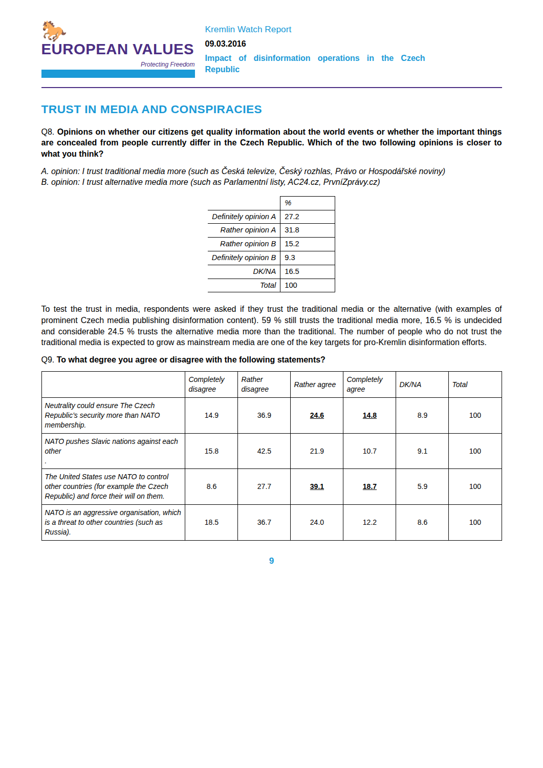🐎
EUROPEAN VALUES
Protecting Freedom
Kremlin Watch Report
09.03.2016
Impact of disinformation operations in the Czech Republic
TRUST IN MEDIA AND CONSPIRACIES
Q8. Opinions on whether our citizens get quality information about the world events or whether the important things are concealed from people currently differ in the Czech Republic. Which of the two following opinions is closer to what you think?
A. opinion: I trust traditional media more (such as Česká televize, Český rozhlas, Právo or Hospodářské noviny)
B. opinion: I trust alternative media more (such as Parlamentní listy, AC24.cz, PrvníZprávy.cz)
| | % |
| Definitely opinion A | 27.2 |
| Rather opinion A | 31.8 |
| Rather opinion B | 15.2 |
| Definitely opinion B | 9.3 |
| DK/NA | 16.5 |
| Total | 100 |
To test the trust in media, respondents were asked if they trust the traditional media or the alternative (with examples of prominent Czech media publishing disinformation content). 59 % still trusts the traditional media more, 16.5 % is undecided and considerable 24.5 % trusts the alternative media more than the traditional. The number of people who do not trust the traditional media is expected to grow as mainstream media are one of the key targets for pro-Kremlin disinformation efforts.
Q9. To what degree you agree or disagree with the following statements?
| | Completely disagree | Rather disagree | Rather agree | Completely agree | DK/NA | Total |
| --- | --- | --- | --- | --- | --- | --- |
| Neutrality could ensure The Czech Republic’s security more than NATO membership. | 14.9 | 36.9 | 24.6 | 14.8 | 8.9 | 100 |
| NATO pushes Slavic nations against each other . | 15.8 | 42.5 | 21.9 | 10.7 | 9.1 | 100 |
| The United States use NATO to control other countries (for example the Czech Republic) and force their will on them. | 8.6 | 27.7 | 39.1 | 18.7 | 5.9 | 100 |
| NATO is an aggressive organisation, which is a threat to other countries (such as Russia). | 18.5 | 36.7 | 24.0 | 12.2 | 8.6 | 100 |
9